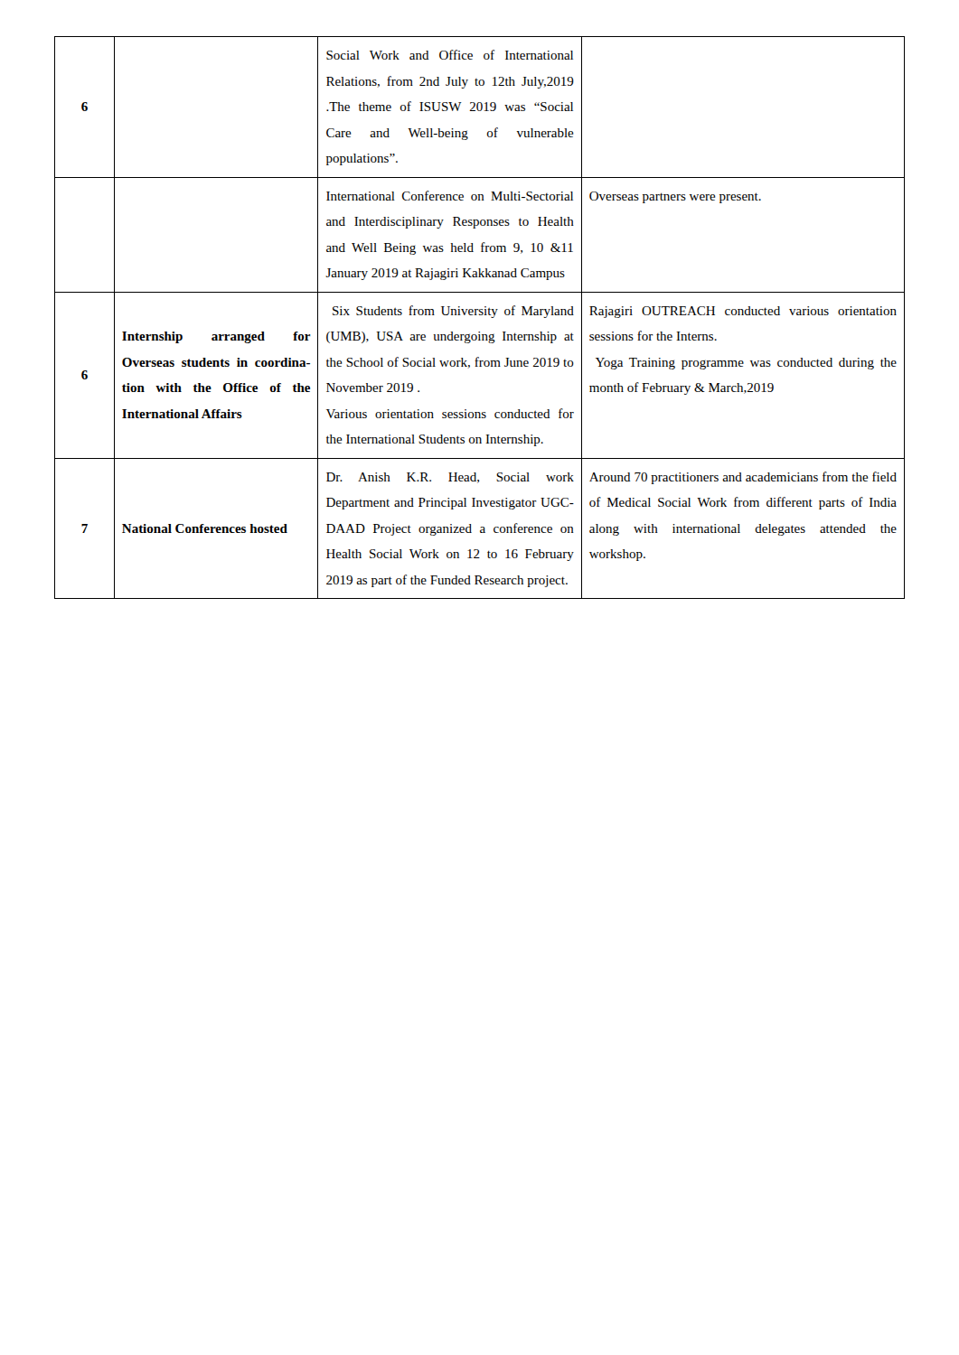| 6 | | Social Work and Office of International Relations, from 2nd July to 12th July,2019 .The theme of ISUSW 2019 was “Social Care and Well-being of vulnerable populations”. | |
| | | International Conference on Multi-Sectorial and Interdisciplinary Responses to Health and Well Being was held from 9, 10 &11 January 2019 at Rajagiri Kakkanad Campus | Overseas partners were present. |
| 6 | Internship arranged for Overseas students in coordination with the Office of the International Affairs | Six Students from University of Maryland (UMB), USA are undergoing Internship at the School of Social work, from June 2019 to November 2019 . Various orientation sessions conducted for the International Students on Internship. | Rajagiri OUTREACH conducted various orientation sessions for the Interns. Yoga Training programme was conducted during the month of February & March,2019 |
| 7 | National Conferences hosted | Dr. Anish K.R. Head, Social work Department and Principal Investigator UGC-DAAD Project organized a conference on Health Social Work on 12 to 16 February 2019 as part of the Funded Research project. | Around 70 practitioners and academicians from the field of Medical Social Work from different parts of India along with international delegates attended the workshop. |